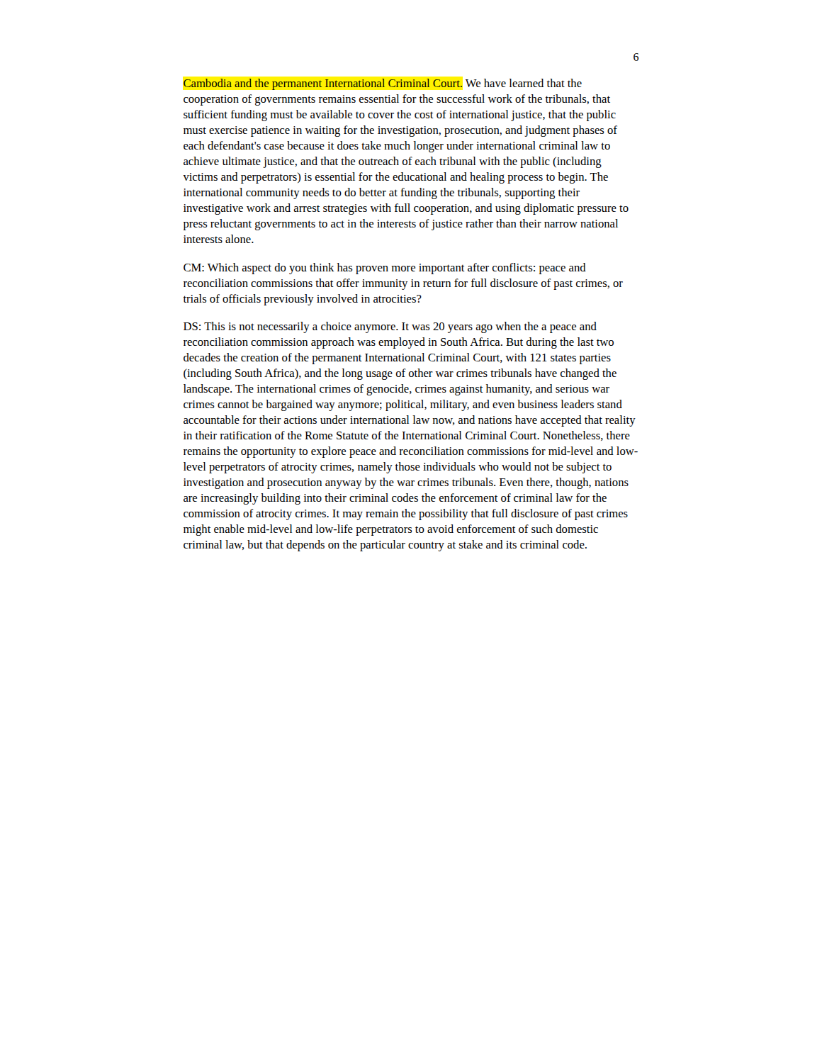6
Cambodia and the permanent International Criminal Court. We have learned that the cooperation of governments remains essential for the successful work of the tribunals, that sufficient funding must be available to cover the cost of international justice, that the public must exercise patience in waiting for the investigation, prosecution, and judgment phases of each defendant's case because it does take much longer under international criminal law to achieve ultimate justice, and that the outreach of each tribunal with the public (including victims and perpetrators) is essential for the educational and healing process to begin. The international community needs to do better at funding the tribunals, supporting their investigative work and arrest strategies with full cooperation, and using diplomatic pressure to press reluctant governments to act in the interests of justice rather than their narrow national interests alone.
CM: Which aspect do you think has proven more important after conflicts: peace and reconciliation commissions that offer immunity in return for full disclosure of past crimes, or trials of officials previously involved in atrocities?
DS: This is not necessarily a choice anymore. It was 20 years ago when the a peace and reconciliation commission approach was employed in South Africa. But during the last two decades the creation of the permanent International Criminal Court, with 121 states parties (including South Africa), and the long usage of other war crimes tribunals have changed the landscape. The international crimes of genocide, crimes against humanity, and serious war crimes cannot be bargained way anymore; political, military, and even business leaders stand accountable for their actions under international law now, and nations have accepted that reality in their ratification of the Rome Statute of the International Criminal Court. Nonetheless, there remains the opportunity to explore peace and reconciliation commissions for mid-level and low-level perpetrators of atrocity crimes, namely those individuals who would not be subject to investigation and prosecution anyway by the war crimes tribunals. Even there, though, nations are increasingly building into their criminal codes the enforcement of criminal law for the commission of atrocity crimes. It may remain the possibility that full disclosure of past crimes might enable mid-level and low-life perpetrators to avoid enforcement of such domestic criminal law, but that depends on the particular country at stake and its criminal code.